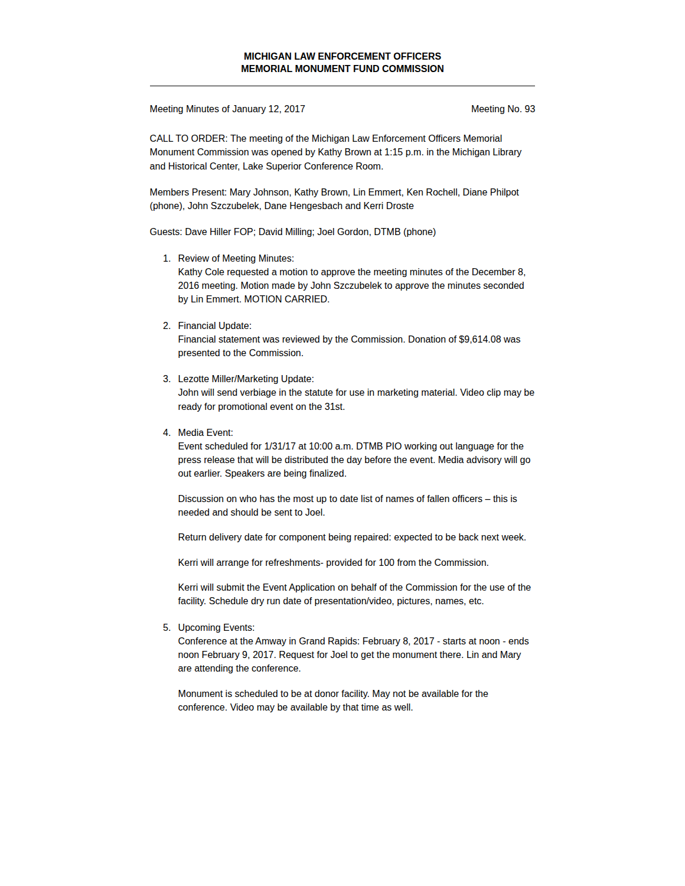MICHIGAN LAW ENFORCEMENT OFFICERS MEMORIAL MONUMENT FUND COMMISSION
Meeting Minutes of January 12, 2017
Meeting No. 93
CALL TO ORDER: The meeting of the Michigan Law Enforcement Officers Memorial Monument Commission was opened by Kathy Brown at 1:15 p.m. in the Michigan Library and Historical Center, Lake Superior Conference Room.
Members Present: Mary Johnson, Kathy Brown, Lin Emmert, Ken Rochell, Diane Philpot (phone), John Szczubelek, Dane Hengesbach and Kerri Droste
Guests: Dave Hiller FOP; David Milling; Joel Gordon, DTMB (phone)
Review of Meeting Minutes:
Kathy Cole requested a motion to approve the meeting minutes of the December 8, 2016 meeting. Motion made by John Szczubelek to approve the minutes seconded by Lin Emmert. MOTION CARRIED.
Financial Update:
Financial statement was reviewed by the Commission. Donation of $9,614.08 was presented to the Commission.
Lezotte Miller/Marketing Update:
John will send verbiage in the statute for use in marketing material. Video clip may be ready for promotional event on the 31st.
Media Event:
Event scheduled for 1/31/17 at 10:00 a.m. DTMB PIO working out language for the press release that will be distributed the day before the event. Media advisory will go out earlier. Speakers are being finalized.
Discussion on who has the most up to date list of names of fallen officers – this is needed and should be sent to Joel.
Return delivery date for component being repaired: expected to be back next week.
Kerri will arrange for refreshments- provided for 100 from the Commission.
Kerri will submit the Event Application on behalf of the Commission for the use of the facility. Schedule dry run date of presentation/video, pictures, names, etc.
Upcoming Events:
Conference at the Amway in Grand Rapids: February 8, 2017 - starts at noon - ends noon February 9, 2017. Request for Joel to get the monument there. Lin and Mary are attending the conference.
Monument is scheduled to be at donor facility. May not be available for the conference. Video may be available by that time as well.